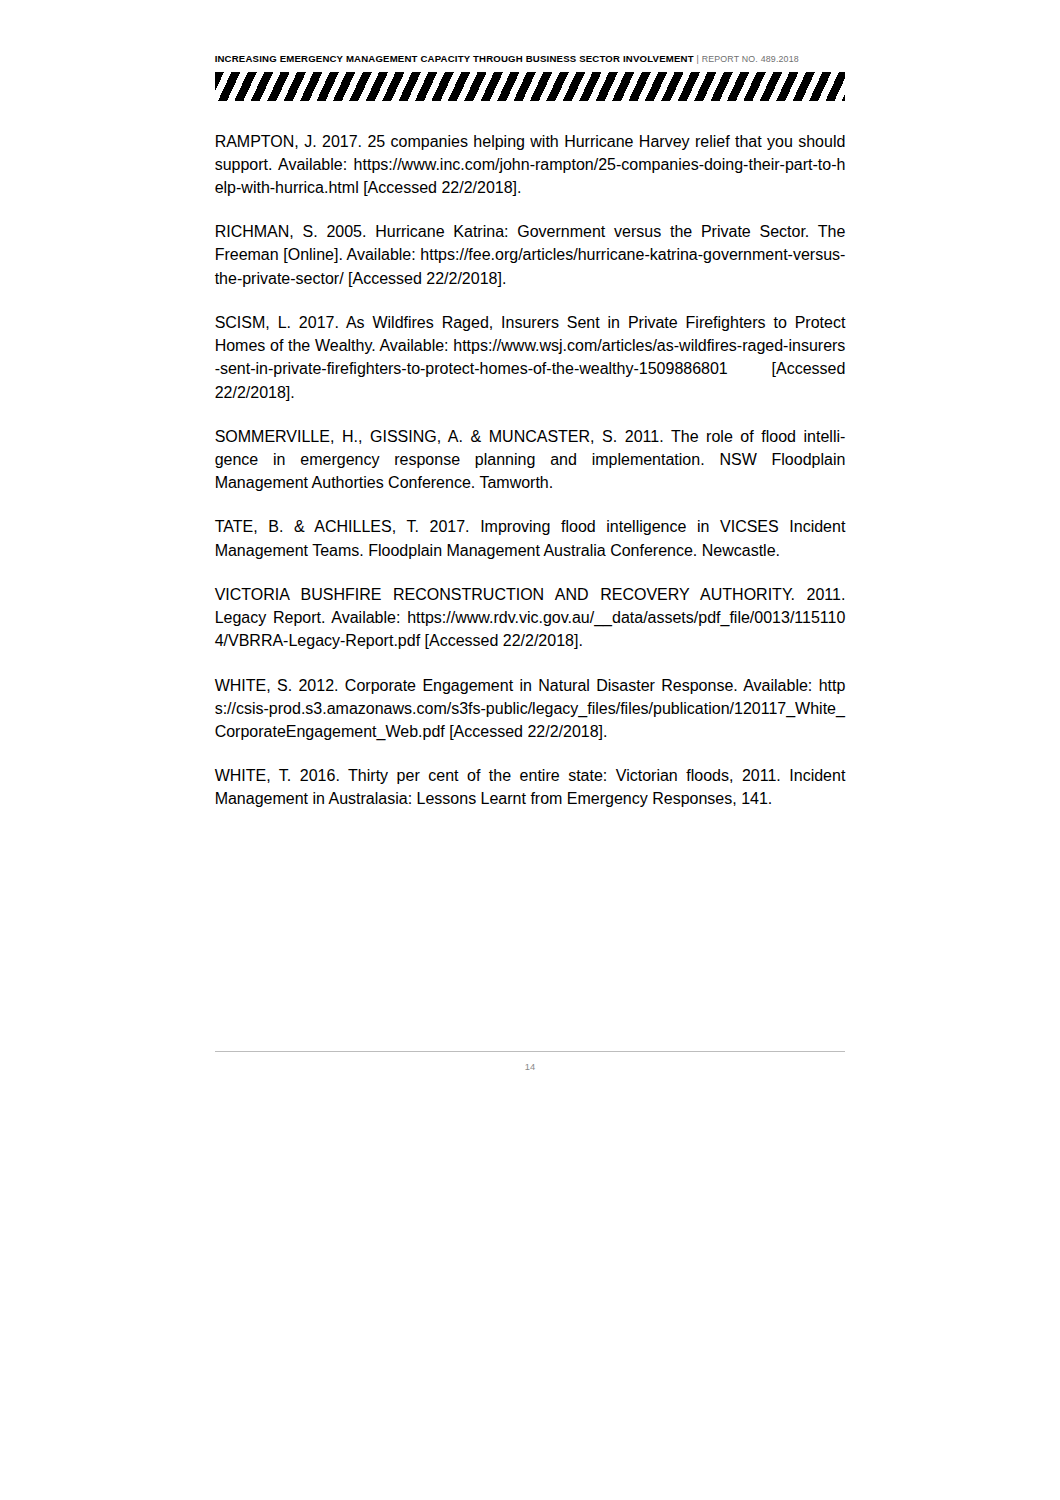INCREASING EMERGENCY MANAGEMENT CAPACITY THROUGH BUSINESS SECTOR INVOLVEMENT | REPORT NO. 489.2018
RAMPTON, J. 2017. 25 companies helping with Hurricane Harvey relief that you should support. Available: https://www.inc.com/john-rampton/25-companies-doing-their-part-to-help-with-hurrica.html [Accessed 22/2/2018].
RICHMAN, S. 2005. Hurricane Katrina: Government versus the Private Sector. The Freeman [Online]. Available: https://fee.org/articles/hurricane-katrina-government-versus-the-private-sector/ [Accessed 22/2/2018].
SCISM, L. 2017. As Wildfires Raged, Insurers Sent in Private Firefighters to Protect Homes of the Wealthy. Available: https://www.wsj.com/articles/as-wildfires-raged-insurers-sent-in-private-firefighters-to-protect-homes-of-the-wealthy-1509886801 [Accessed 22/2/2018].
SOMMERVILLE, H., GISSING, A. & MUNCASTER, S. 2011. The role of flood intelligence in emergency response planning and implementation. NSW Floodplain Management Authorties Conference. Tamworth.
TATE, B. & ACHILLES, T. 2017. Improving flood intelligence in VICSES Incident Management Teams. Floodplain Management Australia Conference. Newcastle.
VICTORIA BUSHFIRE RECONSTRUCTION AND RECOVERY AUTHORITY. 2011. Legacy Report. Available: https://www.rdv.vic.gov.au/__data/assets/pdf_file/0013/1151104/VBRRA-Legacy-Report.pdf [Accessed 22/2/2018].
WHITE, S. 2012. Corporate Engagement in Natural Disaster Response. Available: https://csis-prod.s3.amazonaws.com/s3fs-public/legacy_files/files/publication/120117_White_CorporateEngagement_Web.pdf [Accessed 22/2/2018].
WHITE, T. 2016. Thirty per cent of the entire state: Victorian floods, 2011. Incident Management in Australasia: Lessons Learnt from Emergency Responses, 141.
14